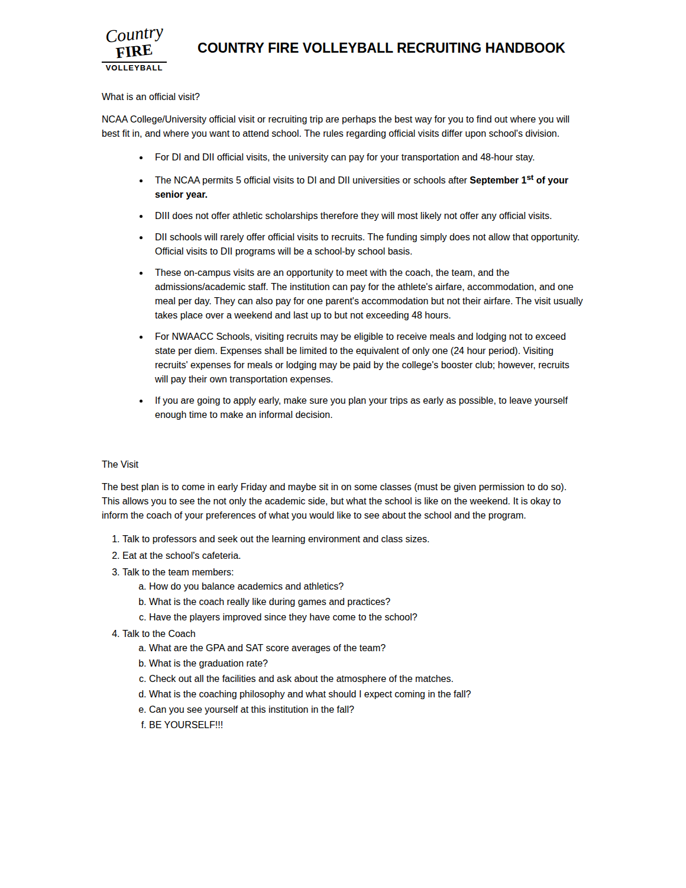Country FIRE VOLLEYBALL
COUNTRY FIRE VOLLEYBALL RECRUITING HANDBOOK
What is an official visit?
NCAA College/University official visit or recruiting trip are perhaps the best way for you to find out where you will best fit in, and where you want to attend school. The rules regarding official visits differ upon school's division.
For DI and DII official visits, the university can pay for your transportation and 48-hour stay.
The NCAA permits 5 official visits to DI and DII universities or schools after September 1st of your senior year.
DIII does not offer athletic scholarships therefore they will most likely not offer any official visits.
DII schools will rarely offer official visits to recruits. The funding simply does not allow that opportunity. Official visits to DII programs will be a school-by school basis.
These on-campus visits are an opportunity to meet with the coach, the team, and the admissions/academic staff. The institution can pay for the athlete's airfare, accommodation, and one meal per day. They can also pay for one parent's accommodation but not their airfare. The visit usually takes place over a weekend and last up to but not exceeding 48 hours.
For NWAACC Schools, visiting recruits may be eligible to receive meals and lodging not to exceed state per diem. Expenses shall be limited to the equivalent of only one (24 hour period). Visiting recruits' expenses for meals or lodging may be paid by the college's booster club; however, recruits will pay their own transportation expenses.
If you are going to apply early, make sure you plan your trips as early as possible, to leave yourself enough time to make an informal decision.
The Visit
The best plan is to come in early Friday and maybe sit in on some classes (must be given permission to do so). This allows you to see the not only the academic side, but what the school is like on the weekend. It is okay to inform the coach of your preferences of what you would like to see about the school and the program.
Talk to professors and seek out the learning environment and class sizes.
Eat at the school's cafeteria.
Talk to the team members:
How do you balance academics and athletics?
What is the coach really like during games and practices?
Have the players improved since they have come to the school?
Talk to the Coach
What are the GPA and SAT score averages of the team?
What is the graduation rate?
Check out all the facilities and ask about the atmosphere of the matches.
What is the coaching philosophy and what should I expect coming in the fall?
Can you see yourself at this institution in the fall?
BE YOURSELF!!!